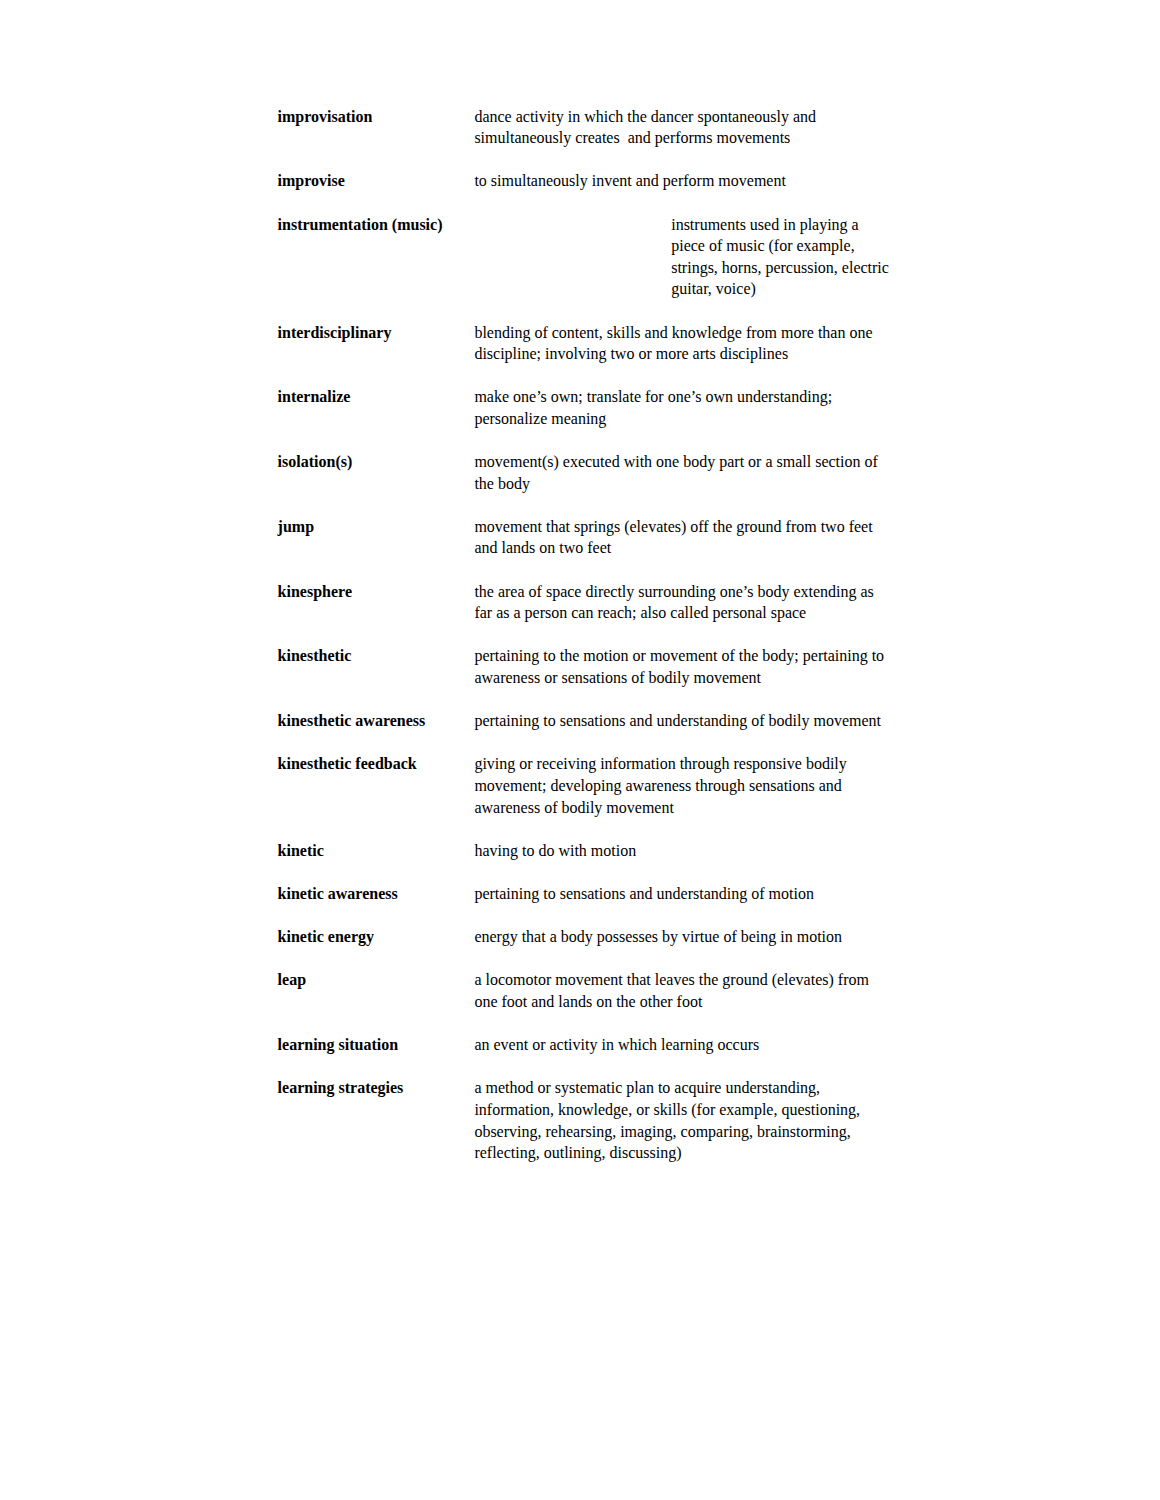improvisation
dance activity in which the dancer spontaneously and simultaneously creates and performs movements
improvise
to simultaneously invent and perform movement
instrumentation (music)
instruments used in playing a piece of music (for example, strings, horns, percussion, electric guitar, voice)
interdisciplinary
blending of content, skills and knowledge from more than one discipline; involving two or more arts disciplines
internalize
make one’s own; translate for one’s own understanding; personalize meaning
isolation(s)
movement(s) executed with one body part or a small section of the body
jump
movement that springs (elevates) off the ground from two feet and lands on two feet
kinesphere
the area of space directly surrounding one’s body extending as far as a person can reach; also called personal space
kinesthetic
pertaining to the motion or movement of the body; pertaining to awareness or sensations of bodily movement
kinesthetic awareness
pertaining to sensations and understanding of bodily movement
kinesthetic feedback
giving or receiving information through responsive bodily movement; developing awareness through sensations and awareness of bodily movement
kinetic
having to do with motion
kinetic awareness
pertaining to sensations and understanding of motion
kinetic energy
energy that a body possesses by virtue of being in motion
leap
a locomotor movement that leaves the ground (elevates) from one foot and lands on the other foot
learning situation
an event or activity in which learning occurs
learning strategies
a method or systematic plan to acquire understanding, information, knowledge, or skills (for example, questioning, observing, rehearsing, imaging, comparing, brainstorming, reflecting, outlining, discussing)